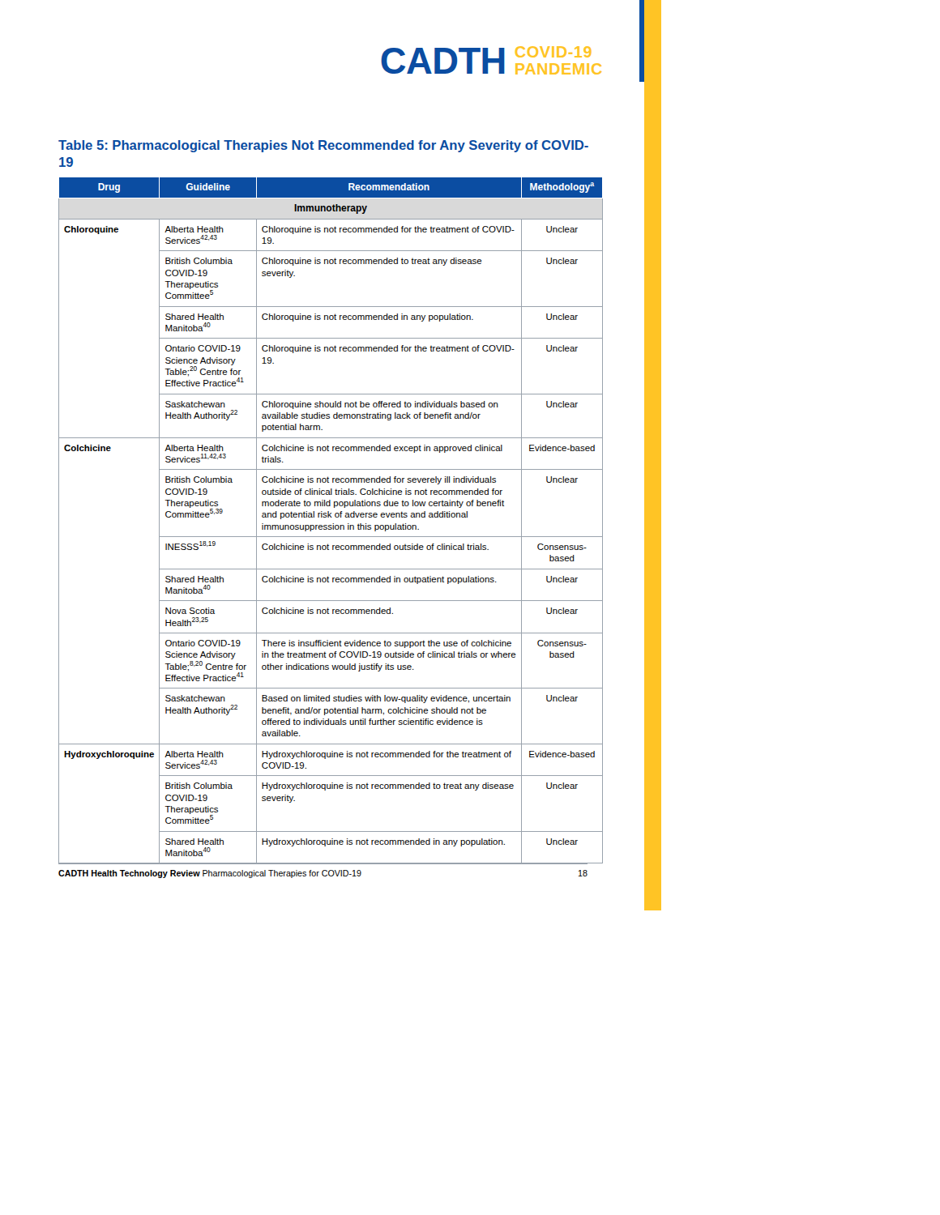CADTH
COVID-19 PANDEMIC
Table 5: Pharmacological Therapies Not Recommended for Any Severity of COVID-19
| Drug | Guideline | Recommendation | Methodology a |
| --- | --- | --- | --- |
| Immunotherapy |
| Chloroquine | Alberta Health Services 42,43 | Chloroquine is not recommended for the treatment of COVID-19. | Unclear |
| British Columbia COVID-19 Therapeutics Committee 5 | Chloroquine is not recommended to treat any disease severity. | Unclear |
| Shared Health Manitoba 40 | Chloroquine is not recommended in any population. | Unclear |
| Ontario COVID-19 Science Advisory Table; 20 Centre for Effective Practice 41 | Chloroquine is not recommended for the treatment of COVID-19. | Unclear |
| Saskatchewan Health Authority 22 | Chloroquine should not be offered to individuals based on available studies demonstrating lack of benefit and/or potential harm. | Unclear |
| Colchicine | Alberta Health Services 11,42,43 | Colchicine is not recommended except in approved clinical trials. | Evidence-based |
| British Columbia COVID-19 Therapeutics Committee 5,39 | Colchicine is not recommended for severely ill individuals outside of clinical trials. Colchicine is not recommended for moderate to mild populations due to low certainty of benefit and potential risk of adverse events and additional immunosuppression in this population. | Unclear |
| INESSS 18,19 | Colchicine is not recommended outside of clinical trials. | Consensus-based |
| Shared Health Manitoba 40 | Colchicine is not recommended in outpatient populations. | Unclear |
| Nova Scotia Health 23,25 | Colchicine is not recommended. | Unclear |
| Ontario COVID-19 Science Advisory Table; 8,20 Centre for Effective Practice 41 | There is insufficient evidence to support the use of colchicine in the treatment of COVID-19 outside of clinical trials or where other indications would justify its use. | Consensus-based |
| Saskatchewan Health Authority 22 | Based on limited studies with low-quality evidence, uncertain benefit, and/or potential harm, colchicine should not be offered to individuals until further scientific evidence is available. | Unclear |
| Hydroxychloroquine | Alberta Health Services 42,43 | Hydroxychloroquine is not recommended for the treatment of COVID-19. | Evidence-based |
| British Columbia COVID-19 Therapeutics Committee 5 | Hydroxychloroquine is not recommended to treat any disease severity. | Unclear |
| Shared Health Manitoba 40 | Hydroxychloroquine is not recommended in any population. | Unclear |
CADTH Health Technology Review Pharmacological Therapies for COVID-19
18